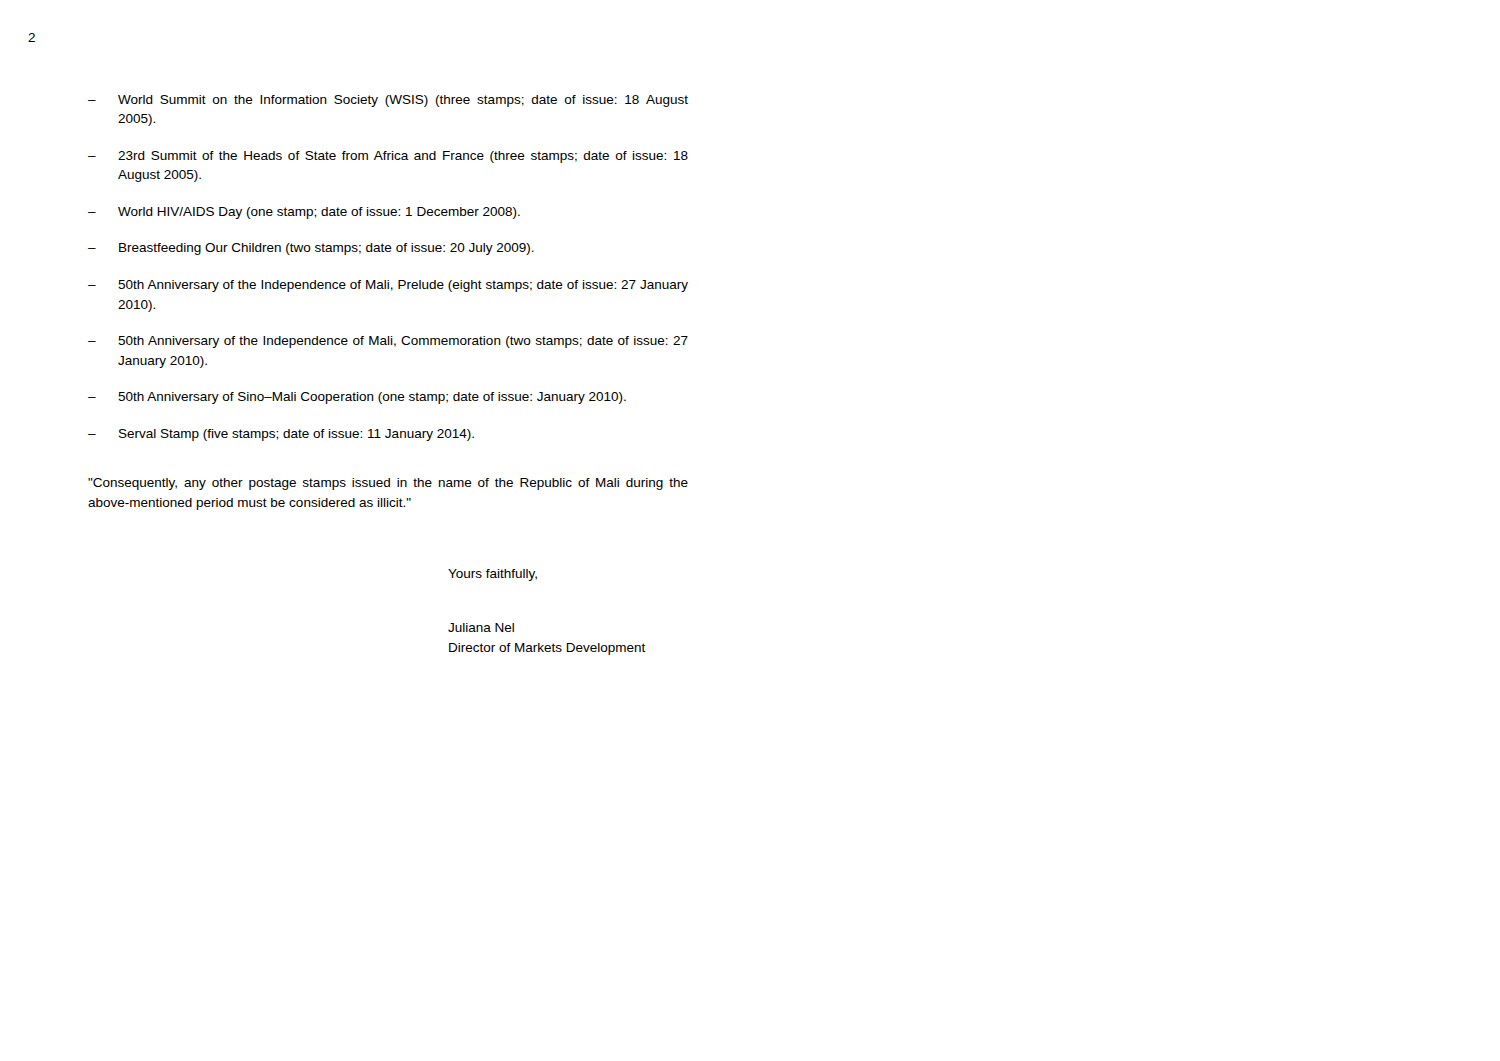2
World Summit on the Information Society (WSIS) (three stamps; date of issue: 18 August 2005).
23rd Summit of the Heads of State from Africa and France (three stamps; date of issue: 18 August 2005).
World HIV/AIDS Day (one stamp; date of issue: 1 December 2008).
Breastfeeding Our Children (two stamps; date of issue: 20 July 2009).
50th Anniversary of the Independence of Mali, Prelude (eight stamps; date of issue: 27 January 2010).
50th Anniversary of the Independence of Mali, Commemoration (two stamps; date of issue: 27 January 2010).
50th Anniversary of Sino–Mali Cooperation (one stamp; date of issue: January 2010).
Serval Stamp (five stamps; date of issue: 11 January 2014).
"Consequently, any other postage stamps issued in the name of the Republic of Mali during the above-mentioned period must be considered as illicit."
Yours faithfully,
Juliana Nel
Director of Markets Development